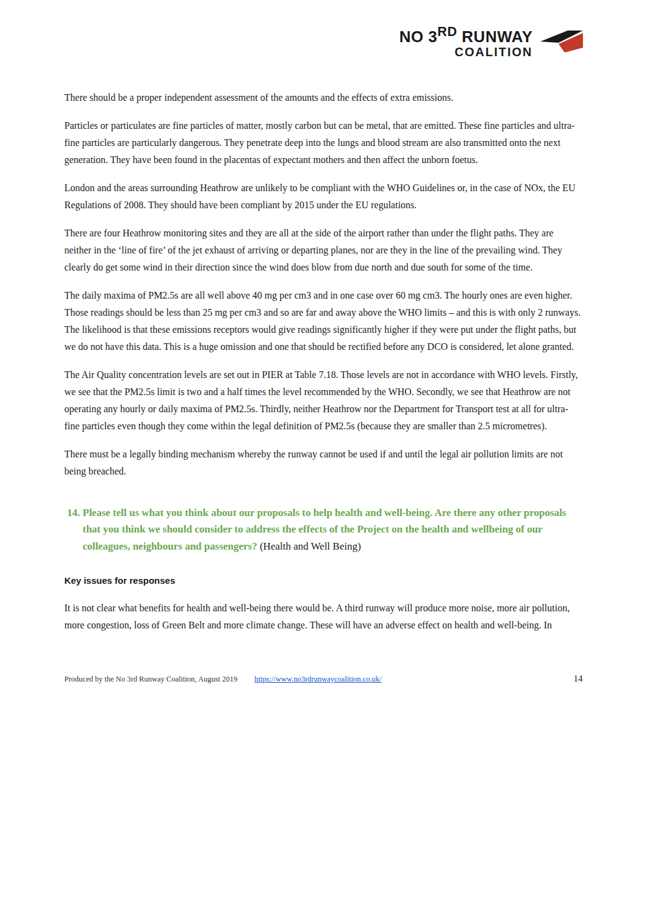NO 3RD RUNWAY
COALITION
There should be a proper independent assessment of the amounts and the effects of extra emissions.
Particles or particulates are fine particles of matter, mostly carbon but can be metal, that are emitted. These fine particles and ultra-fine particles are particularly dangerous. They penetrate deep into the lungs and blood stream are also transmitted onto the next generation. They have been found in the placentas of expectant mothers and then affect the unborn foetus.
London and the areas surrounding Heathrow are unlikely to be compliant with the WHO Guidelines or, in the case of NOx, the EU Regulations of 2008. They should have been compliant by 2015 under the EU regulations.
There are four Heathrow monitoring sites and they are all at the side of the airport rather than under the flight paths. They are neither in the ‘line of fire’ of the jet exhaust of arriving or departing planes, nor are they in the line of the prevailing wind. They clearly do get some wind in their direction since the wind does blow from due north and due south for some of the time.
The daily maxima of PM2.5s are all well above 40 mg per cm3 and in one case over 60 mg cm3. The hourly ones are even higher. Those readings should be less than 25 mg per cm3 and so are far and away above the WHO limits – and this is with only 2 runways. The likelihood is that these emissions receptors would give readings significantly higher if they were put under the flight paths, but we do not have this data. This is a huge omission and one that should be rectified before any DCO is considered, let alone granted.
The Air Quality concentration levels are set out in PIER at Table 7.18. Those levels are not in accordance with WHO levels. Firstly, we see that the PM2.5s limit is two and a half times the level recommended by the WHO. Secondly, we see that Heathrow are not operating any hourly or daily maxima of PM2.5s. Thirdly, neither Heathrow nor the Department for Transport test at all for ultra-fine particles even though they come within the legal definition of PM2.5s (because they are smaller than 2.5 micrometres).
There must be a legally binding mechanism whereby the runway cannot be used if and until the legal air pollution limits are not being breached.
Please tell us what you think about our proposals to help health and well-being. Are there any other proposals that you think we should consider to address the effects of the Project on the health and wellbeing of our colleagues, neighbours and passengers? (Health and Well Being)
Key issues for responses
It is not clear what benefits for health and well-being there would be. A third runway will produce more noise, more air pollution, more congestion, loss of Green Belt and more climate change. These will have an adverse effect on health and well-being. In
Produced by the No 3rd Runway Coalition, August 2019 https://www.no3rdrunwaycoalition.co.uk/
14